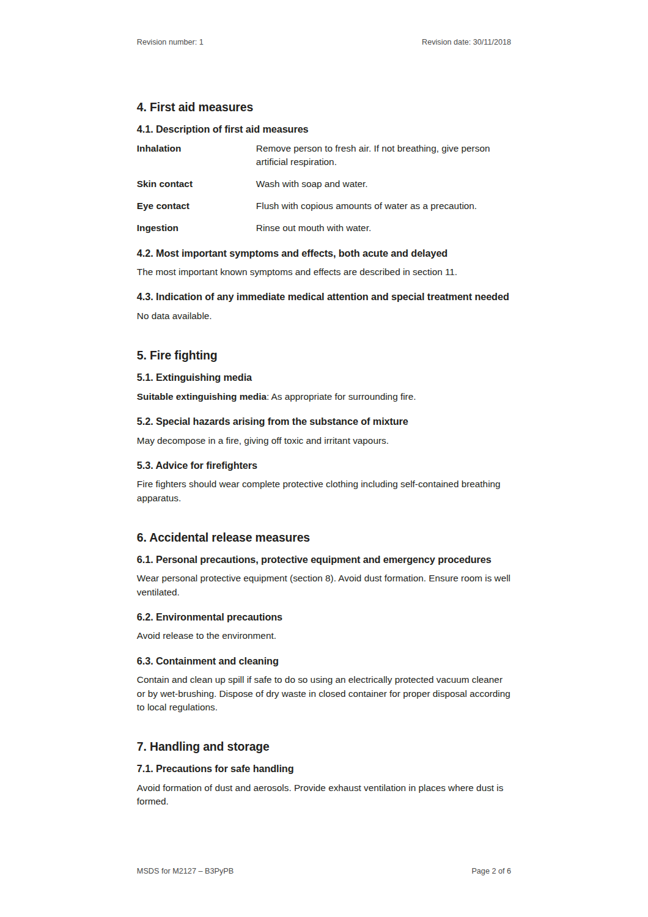Revision number: 1 Revision date: 30/11/2018
4. First aid measures
4.1. Description of first aid measures
| Inhalation | Remove person to fresh air. If not breathing, give person artificial respiration. |
| Skin contact | Wash with soap and water. |
| Eye contact | Flush with copious amounts of water as a precaution. |
| Ingestion | Rinse out mouth with water. |
4.2. Most important symptoms and effects, both acute and delayed
The most important known symptoms and effects are described in section 11.
4.3. Indication of any immediate medical attention and special treatment needed
No data available.
5. Fire fighting
5.1. Extinguishing media
Suitable extinguishing media: As appropriate for surrounding fire.
5.2. Special hazards arising from the substance of mixture
May decompose in a fire, giving off toxic and irritant vapours.
5.3. Advice for firefighters
Fire fighters should wear complete protective clothing including self-contained breathing apparatus.
6. Accidental release measures
6.1. Personal precautions, protective equipment and emergency procedures
Wear personal protective equipment (section 8). Avoid dust formation. Ensure room is well ventilated.
6.2. Environmental precautions
Avoid release to the environment.
6.3. Containment and cleaning
Contain and clean up spill if safe to do so using an electrically protected vacuum cleaner or by wet-brushing. Dispose of dry waste in closed container for proper disposal according to local regulations.
7. Handling and storage
7.1. Precautions for safe handling
Avoid formation of dust and aerosols. Provide exhaust ventilation in places where dust is formed.
MSDS for M2127 – B3PyPB Page 2 of 6